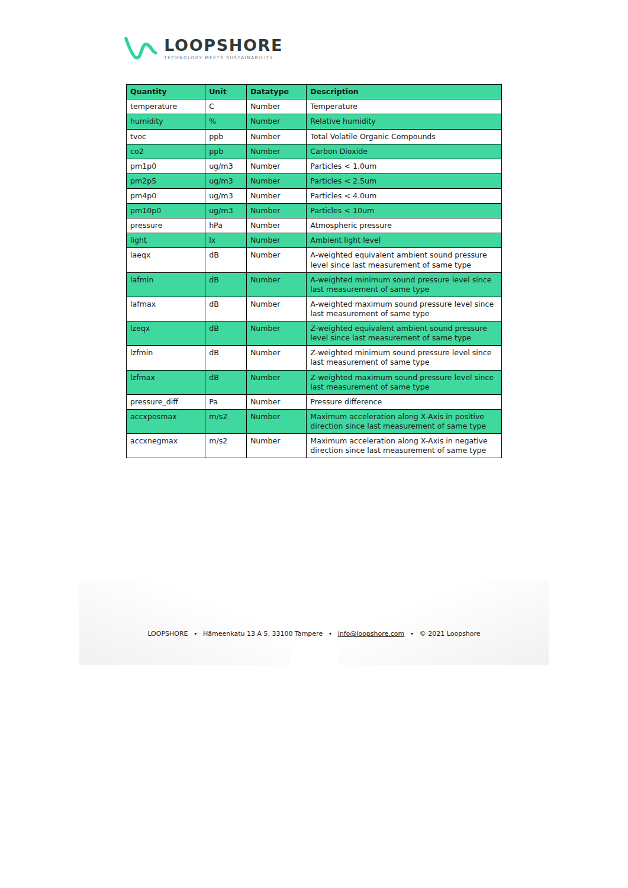LOOPSHORE
Technology meets sustainability
| Quantity | Unit | Datatype | Description |
| --- | --- | --- | --- |
| temperature | C | Number | Temperature |
| humidity | % | Number | Relative humidity |
| tvoc | ppb | Number | Total Volatile Organic Compounds |
| co2 | ppb | Number | Carbon Dioxide |
| pm1p0 | ug/m3 | Number | Particles < 1.0um |
| pm2p5 | ug/m3 | Number | Particles < 2.5um |
| pm4p0 | ug/m3 | Number | Particles < 4.0um |
| pm10p0 | ug/m3 | Number | Particles < 10um |
| pressure | hPa | Number | Atmospheric pressure |
| light | lx | Number | Ambient light level |
| laeqx | dB | Number | A-weighted equivalent ambient sound pressure level since last measurement of same type |
| lafmin | dB | Number | A-weighted minimum sound pressure level since last measurement of same type |
| lafmax | dB | Number | A-weighted maximum sound pressure level since last measurement of same type |
| lzeqx | dB | Number | Z-weighted equivalent ambient sound pressure level since last measurement of same type |
| lzfmin | dB | Number | Z-weighted minimum sound pressure level since last measurement of same type |
| lzfmax | dB | Number | Z-weighted maximum sound pressure level since last measurement of same type |
| pressure_diff | Pa | Number | Pressure difference |
| accxposmax | m/s2 | Number | Maximum acceleration along X-Axis in positive direction since last measurement of same type |
| accxnegmax | m/s2 | Number | Maximum acceleration along X-Axis in negative direction since last measurement of same type |
LOOPSHORE • Hämeenkatu 13 A 5, 33100 Tampere • info@loopshore.com • © 2021 Loopshore